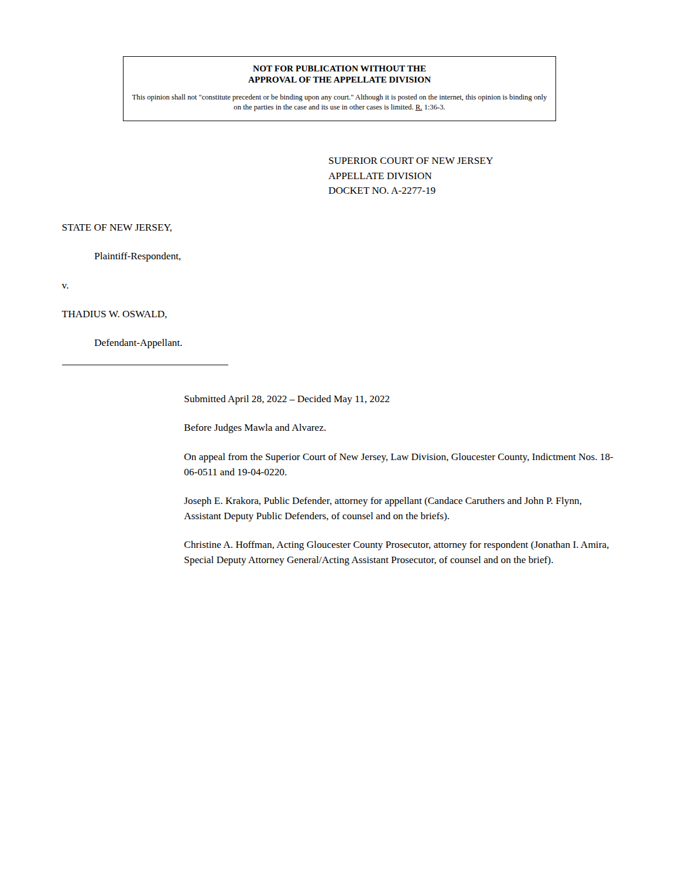NOT FOR PUBLICATION WITHOUT THE
APPROVAL OF THE APPELLATE DIVISION
This opinion shall not "constitute precedent or be binding upon any court." Although it is posted on the internet, this opinion is binding only on the parties in the case and its use in other cases is limited. R. 1:36-3.
SUPERIOR COURT OF NEW JERSEY
APPELLATE DIVISION
DOCKET NO. A-2277-19
STATE OF NEW JERSEY,
Plaintiff-Respondent,
v.
THADIUS W. OSWALD,
Defendant-Appellant.
Submitted April 28, 2022 – Decided May 11, 2022
Before Judges Mawla and Alvarez.
On appeal from the Superior Court of New Jersey, Law Division, Gloucester County, Indictment Nos. 18-06-0511 and 19-04-0220.
Joseph E. Krakora, Public Defender, attorney for appellant (Candace Caruthers and John P. Flynn, Assistant Deputy Public Defenders, of counsel and on the briefs).
Christine A. Hoffman, Acting Gloucester County Prosecutor, attorney for respondent (Jonathan I. Amira, Special Deputy Attorney General/Acting Assistant Prosecutor, of counsel and on the brief).